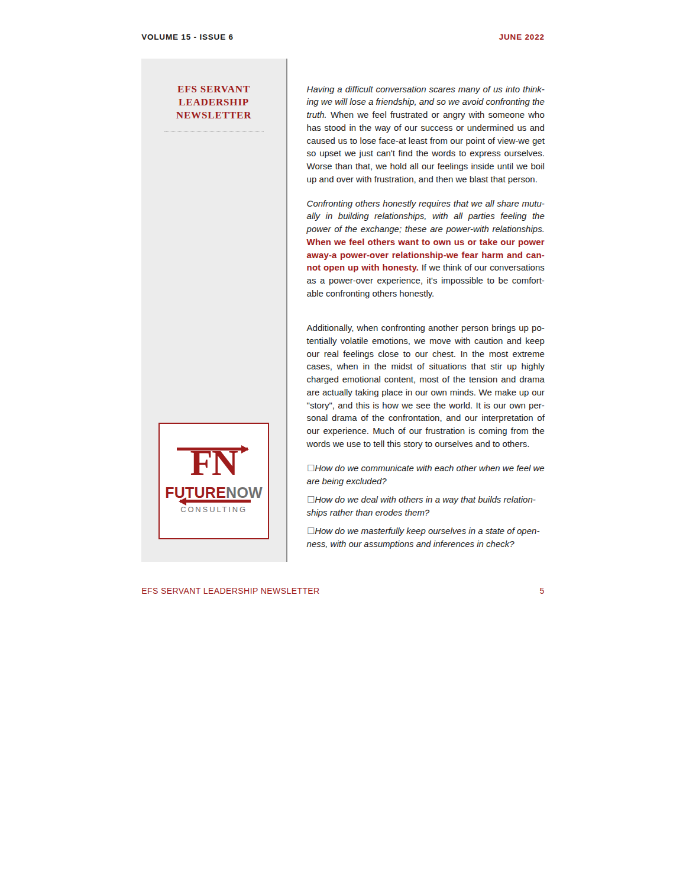VOLUME 15 - ISSUE 6 JUNE 2022
EFS SERVANT
LEADERSHIP
NEWSLETTER
FN FUTURENOW CONSULTING
Having a difficult conversation scares many of us into thinking we will lose a friendship, and so we avoid confronting the truth. When we feel frustrated or angry with someone who has stood in the way of our success or undermined us and caused us to lose face-at least from our point of view-we get so upset we just can't find the words to express ourselves. Worse than that, we hold all our feelings inside until we boil up and over with frustration, and then we blast that person.
Confronting others honestly requires that we all share mutually in building relationships, with all parties feeling the power of the exchange; these are power-with relationships. When we feel others want to own us or take our power away-a power-over relationship-we fear harm and cannot open up with honesty. If we think of our conversations as a power-over experience, it's impossible to be comfortable confronting others honestly.
Additionally, when confronting another person brings up potentially volatile emotions, we move with caution and keep our real feelings close to our chest. In the most extreme cases, when in the midst of situations that stir up highly charged emotional content, most of the tension and drama are actually taking place in our own minds. We make up our "story", and this is how we see the world. It is our own personal drama of the confrontation, and our interpretation of our experience. Much of our frustration is coming from the words we use to tell this story to ourselves and to others.
☐How do we communicate with each other when we feel we are being excluded?
☐How do we deal with others in a way that builds relationships rather than erodes them?
☐How do we masterfully keep ourselves in a state of openness, with our assumptions and inferences in check?
EFS SERVANT LEADERSHIP NEWSLETTER 5